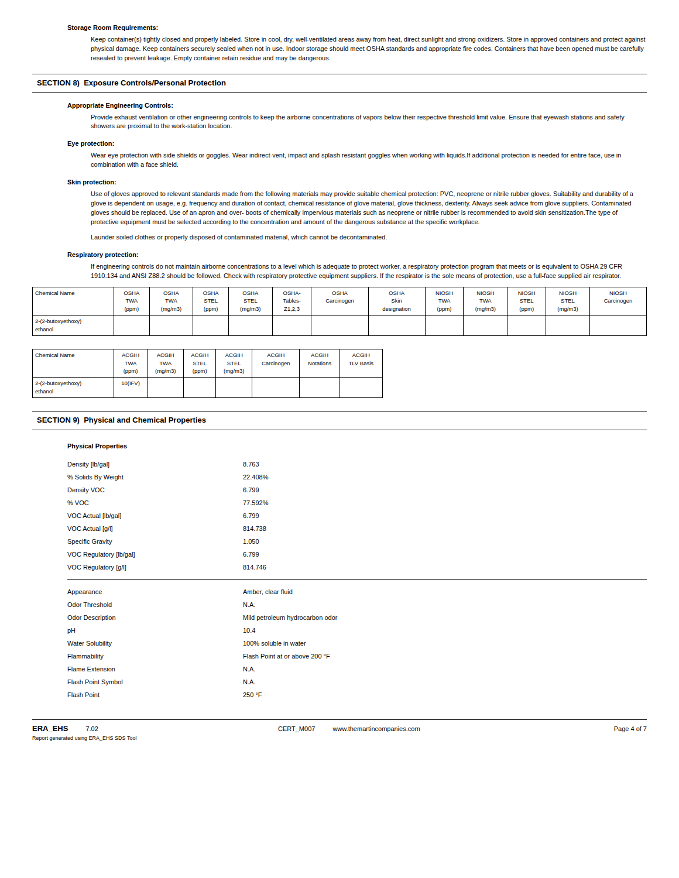Storage Room Requirements:
Keep container(s) tightly closed and properly labeled. Store in cool, dry, well-ventilated areas away from heat, direct sunlight and strong oxidizers. Store in approved containers and protect against physical damage. Keep containers securely sealed when not in use. Indoor storage should meet OSHA standards and appropriate fire codes. Containers that have been opened must be carefully resealed to prevent leakage. Empty container retain residue and may be dangerous.
SECTION 8) Exposure Controls/Personal Protection
Appropriate Engineering Controls:
Provide exhaust ventilation or other engineering controls to keep the airborne concentrations of vapors below their respective threshold limit value. Ensure that eyewash stations and safety showers are proximal to the work-station location.
Eye protection:
Wear eye protection with side shields or goggles. Wear indirect-vent, impact and splash resistant goggles when working with liquids.If additional protection is needed for entire face, use in combination with a face shield.
Skin protection:
Use of gloves approved to relevant standards made from the following materials may provide suitable chemical protection: PVC, neoprene or nitrile rubber gloves. Suitability and durability of a glove is dependent on usage, e.g. frequency and duration of contact, chemical resistance of glove material, glove thickness, dexterity. Always seek advice from glove suppliers. Contaminated gloves should be replaced. Use of an apron and over- boots of chemically impervious materials such as neoprene or nitrile rubber is recommended to avoid skin sensitization.The type of protective equipment must be selected according to the concentration and amount of the dangerous substance at the specific workplace.
Launder soiled clothes or properly disposed of contaminated material, which cannot be decontaminated.
Respiratory protection:
If engineering controls do not maintain airborne concentrations to a level which is adequate to protect worker, a respiratory protection program that meets or is equivalent to OSHA 29 CFR 1910.134 and ANSI Z88.2 should be followed. Check with respiratory protective equipment suppliers. If the respirator is the sole means of protection, use a full-face supplied air respirator.
| Chemical Name | OSHA TWA (ppm) | OSHA TWA (mg/m3) | OSHA STEL (ppm) | OSHA STEL (mg/m3) | OSHA- Tables- Z1,2,3 | OSHA Carcinogen | OSHA Skin designation | NIOSH TWA (ppm) | NIOSH TWA (mg/m3) | NIOSH STEL (ppm) | NIOSH STEL (mg/m3) | NIOSH Carcinogen |
| --- | --- | --- | --- | --- | --- | --- | --- | --- | --- | --- | --- | --- |
| 2-(2-butoxyethoxy) ethanol | | | | | | | | | | | | |
| Chemical Name | ACGIH TWA (ppm) | ACGIH TWA (mg/m3) | ACGIH STEL (ppm) | ACGIH STEL (mg/m3) | ACGIH Carcinogen | ACGIH Notations | ACGIH TLV Basis |
| --- | --- | --- | --- | --- | --- | --- | --- |
| 2-(2-butoxyethoxy) ethanol | 10(IFV) | | | | | | |
SECTION 9) Physical and Chemical Properties
Physical Properties
| Density [lb/gal] | 8.763 |
| % Solids By Weight | 22.408% |
| Density VOC | 6.799 |
| % VOC | 77.592% |
| VOC Actual [lb/gal] | 6.799 |
| VOC Actual [g/l] | 814.738 |
| Specific Gravity | 1.050 |
| VOC Regulatory [lb/gal] | 6.799 |
| VOC Regulatory [g/l] | 814.746 |
| Appearance | Amber, clear fluid |
| Odor Threshold | N.A. |
| Odor Description | Mild petroleum hydrocarbon odor |
| pH | 10.4 |
| Water Solubility | 100% soluble in water |
| Flammability | Flash Point at or above 200 °F |
| Flame Extension | N.A. |
| Flash Point Symbol | N.A. |
| Flash Point | 250 °F |
ERA_EHS 7.02
Report generated using ERA_EHS SDS Tool
CERT_M007www.themartincompanies.com
Page 4 of 7